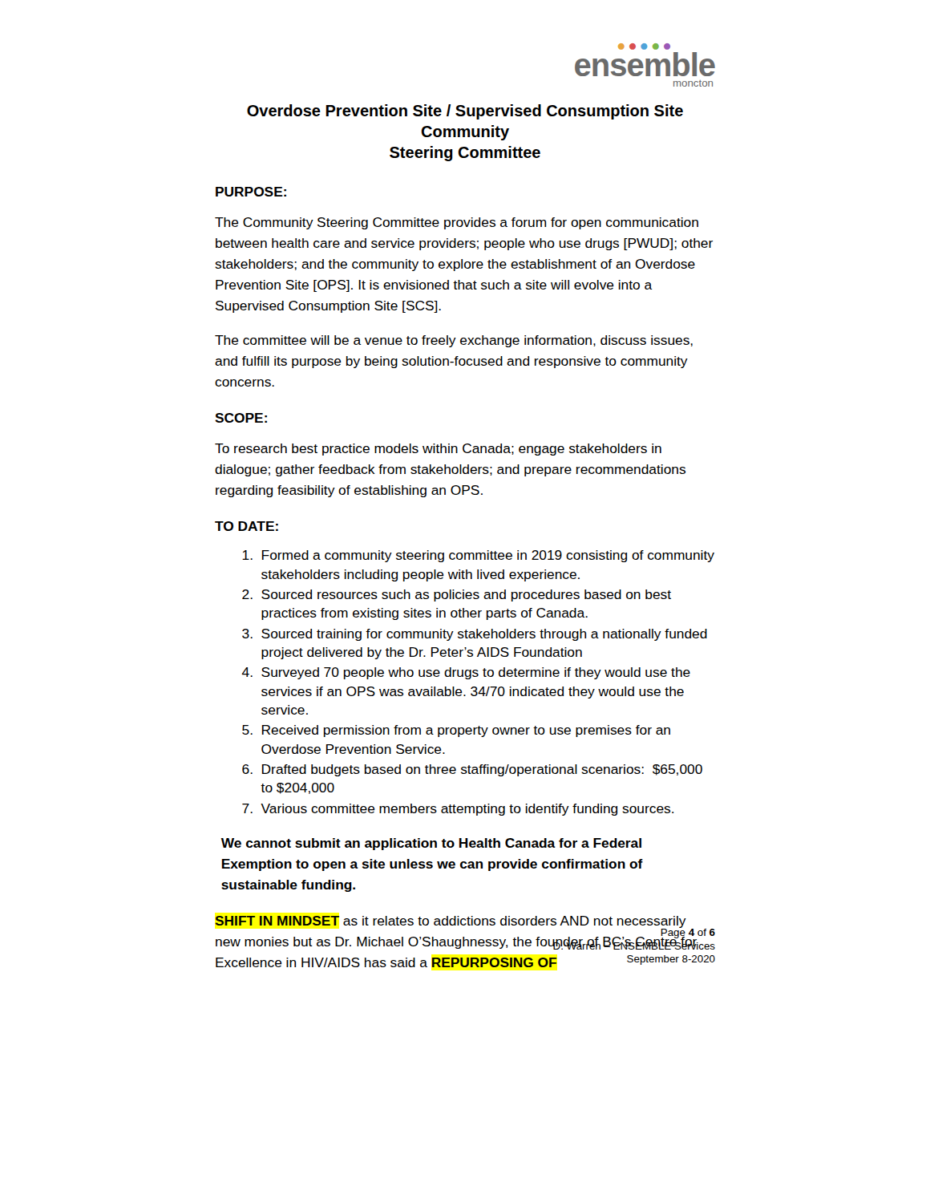●●●●● ensemble moncton
Overdose Prevention Site / Supervised Consumption Site Community
Steering Committee
PURPOSE:
The Community Steering Committee provides a forum for open communication between health care and service providers; people who use drugs [PWUD]; other stakeholders; and the community to explore the establishment of an Overdose Prevention Site [OPS]. It is envisioned that such a site will evolve into a Supervised Consumption Site [SCS].
The committee will be a venue to freely exchange information, discuss issues, and fulfill its purpose by being solution-focused and responsive to community concerns.
SCOPE:
To research best practice models within Canada; engage stakeholders in dialogue; gather feedback from stakeholders; and prepare recommendations regarding feasibility of establishing an OPS.
TO DATE:
Formed a community steering committee in 2019 consisting of community stakeholders including people with lived experience.
Sourced resources such as policies and procedures based on best practices from existing sites in other parts of Canada.
Sourced training for community stakeholders through a nationally funded project delivered by the Dr. Peter’s AIDS Foundation
Surveyed 70 people who use drugs to determine if they would use the services if an OPS was available. 34/70 indicated they would use the service.
Received permission from a property owner to use premises for an Overdose Prevention Service.
Drafted budgets based on three staffing/operational scenarios: $65,000 to $204,000
Various committee members attempting to identify funding sources.
We cannot submit an application to Health Canada for a Federal Exemption to open a site unless we can provide confirmation of sustainable funding.
SHIFT IN MINDSET as it relates to addictions disorders AND not necessarily new monies but as Dr. Michael O’Shaughnessy, the founder of BC’s Centre for Excellence in HIV/AIDS has said a REPURPOSING OF
Page 4 of 6
D. Warren – ENSEMBLE Services
September 8-2020